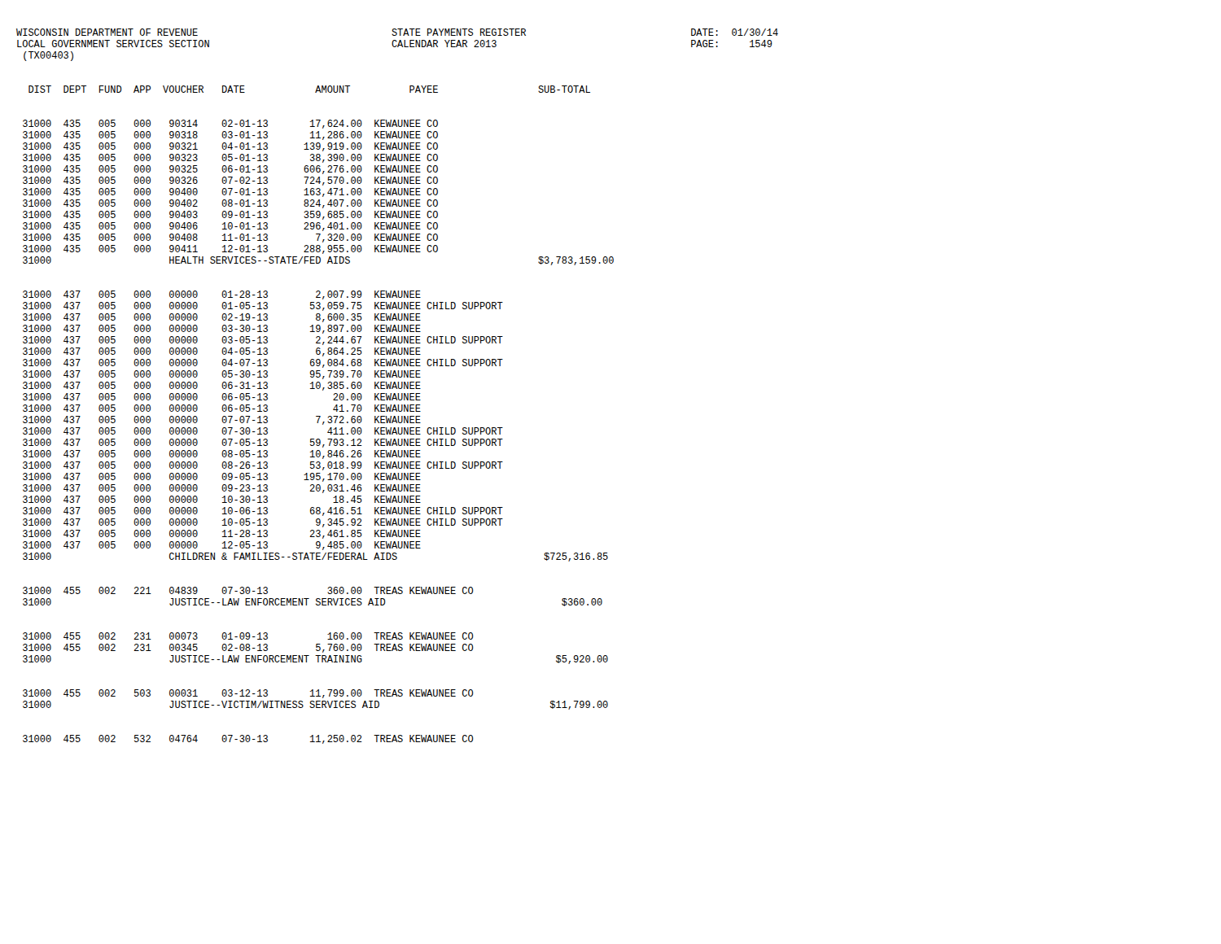WISCONSIN DEPARTMENT OF REVENUE STATE PAYMENTS REGISTER DATE: 01/30/14 LOCAL GOVERNMENT SERVICES SECTION CALENDAR YEAR 2013 PAGE: 1549 (TX00403) DIST DEPT FUND APP VOUCHER DATE AMOUNT PAYEE SUB-TOTAL 31000 435 005 000 90314 02-01-13 17,624.00 KEWAUNEE CO 31000 435 005 000 90318 03-01-13 11,286.00 KEWAUNEE CO 31000 435 005 000 90321 04-01-13 139,919.00 KEWAUNEE CO 31000 435 005 000 90323 05-01-13 38,390.00 KEWAUNEE CO 31000 435 005 000 90325 06-01-13 606,276.00 KEWAUNEE CO 31000 435 005 000 90326 07-02-13 724,570.00 KEWAUNEE CO 31000 435 005 000 90400 07-01-13 163,471.00 KEWAUNEE CO 31000 435 005 000 90402 08-01-13 824,407.00 KEWAUNEE CO 31000 435 005 000 90403 09-01-13 359,685.00 KEWAUNEE CO 31000 435 005 000 90406 10-01-13 296,401.00 KEWAUNEE CO 31000 435 005 000 90408 11-01-13 7,320.00 KEWAUNEE CO 31000 435 005 000 90411 12-01-13 288,955.00 KEWAUNEE CO 31000 HEALTH SERVICES--STATE/FED AIDS $3,783,159.00 31000 437 005 000 00000 01-28-13 2,007.99 KEWAUNEE 31000 437 005 000 00000 01-05-13 53,059.75 KEWAUNEE CHILD SUPPORT 31000 437 005 000 00000 02-19-13 8,600.35 KEWAUNEE 31000 437 005 000 00000 03-30-13 19,897.00 KEWAUNEE 31000 437 005 000 00000 03-05-13 2,244.67 KEWAUNEE CHILD SUPPORT 31000 437 005 000 00000 04-05-13 6,864.25 KEWAUNEE 31000 437 005 000 00000 04-07-13 69,084.68 KEWAUNEE CHILD SUPPORT 31000 437 005 000 00000 05-30-13 95,739.70 KEWAUNEE 31000 437 005 000 00000 06-31-13 10,385.60 KEWAUNEE 31000 437 005 000 00000 06-05-13 20.00 KEWAUNEE 31000 437 005 000 00000 06-05-13 41.70 KEWAUNEE 31000 437 005 000 00000 07-07-13 7,372.60 KEWAUNEE 31000 437 005 000 00000 07-30-13 411.00 KEWAUNEE CHILD SUPPORT 31000 437 005 000 00000 07-05-13 59,793.12 KEWAUNEE CHILD SUPPORT 31000 437 005 000 00000 08-05-13 10,846.26 KEWAUNEE 31000 437 005 000 00000 08-26-13 53,018.99 KEWAUNEE CHILD SUPPORT 31000 437 005 000 00000 09-05-13 195,170.00 KEWAUNEE 31000 437 005 000 00000 09-23-13 20,031.46 KEWAUNEE 31000 437 005 000 00000 10-30-13 18.45 KEWAUNEE 31000 437 005 000 00000 10-06-13 68,416.51 KEWAUNEE CHILD SUPPORT 31000 437 005 000 00000 10-05-13 9,345.92 KEWAUNEE CHILD SUPPORT 31000 437 005 000 00000 11-28-13 23,461.85 KEWAUNEE 31000 437 005 000 00000 12-05-13 9,485.00 KEWAUNEE 31000 CHILDREN & FAMILIES--STATE/FEDERAL AIDS $725,316.85 31000 455 002 221 04839 07-30-13 360.00 TREAS KEWAUNEE CO 31000 JUSTICE--LAW ENFORCEMENT SERVICES AID $360.00 31000 455 002 231 00073 01-09-13 160.00 TREAS KEWAUNEE CO 31000 455 002 231 00345 02-08-13 5,760.00 TREAS KEWAUNEE CO 31000 JUSTICE--LAW ENFORCEMENT TRAINING $5,920.00 31000 455 002 503 00031 03-12-13 11,799.00 TREAS KEWAUNEE CO 31000 JUSTICE--VICTIM/WITNESS SERVICES AID $11,799.00 31000 455 002 532 04764 07-30-13 11,250.02 TREAS KEWAUNEE CO